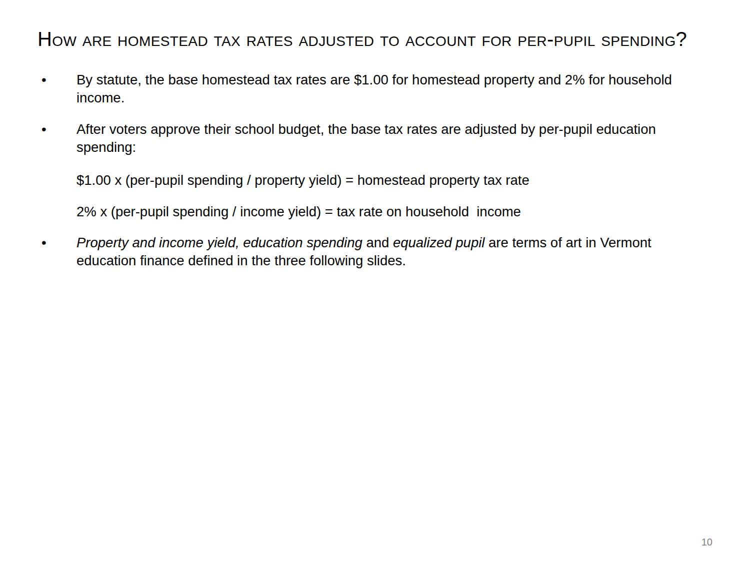How are homestead tax rates adjusted to account for per-pupil spending?
•By statute, the base homestead tax rates are $1.00 for homestead property and 2% for household income.
•After voters approve their school budget, the base tax rates are adjusted by per-pupil education spending:
$1.00 x (per-pupil spending / property yield) = homestead property tax rate
2% x (per-pupil spending / income yield) = tax rate on household income
•Property and income yield, education spending and equalized pupil are terms of art in Vermont education finance defined in the three following slides.
10